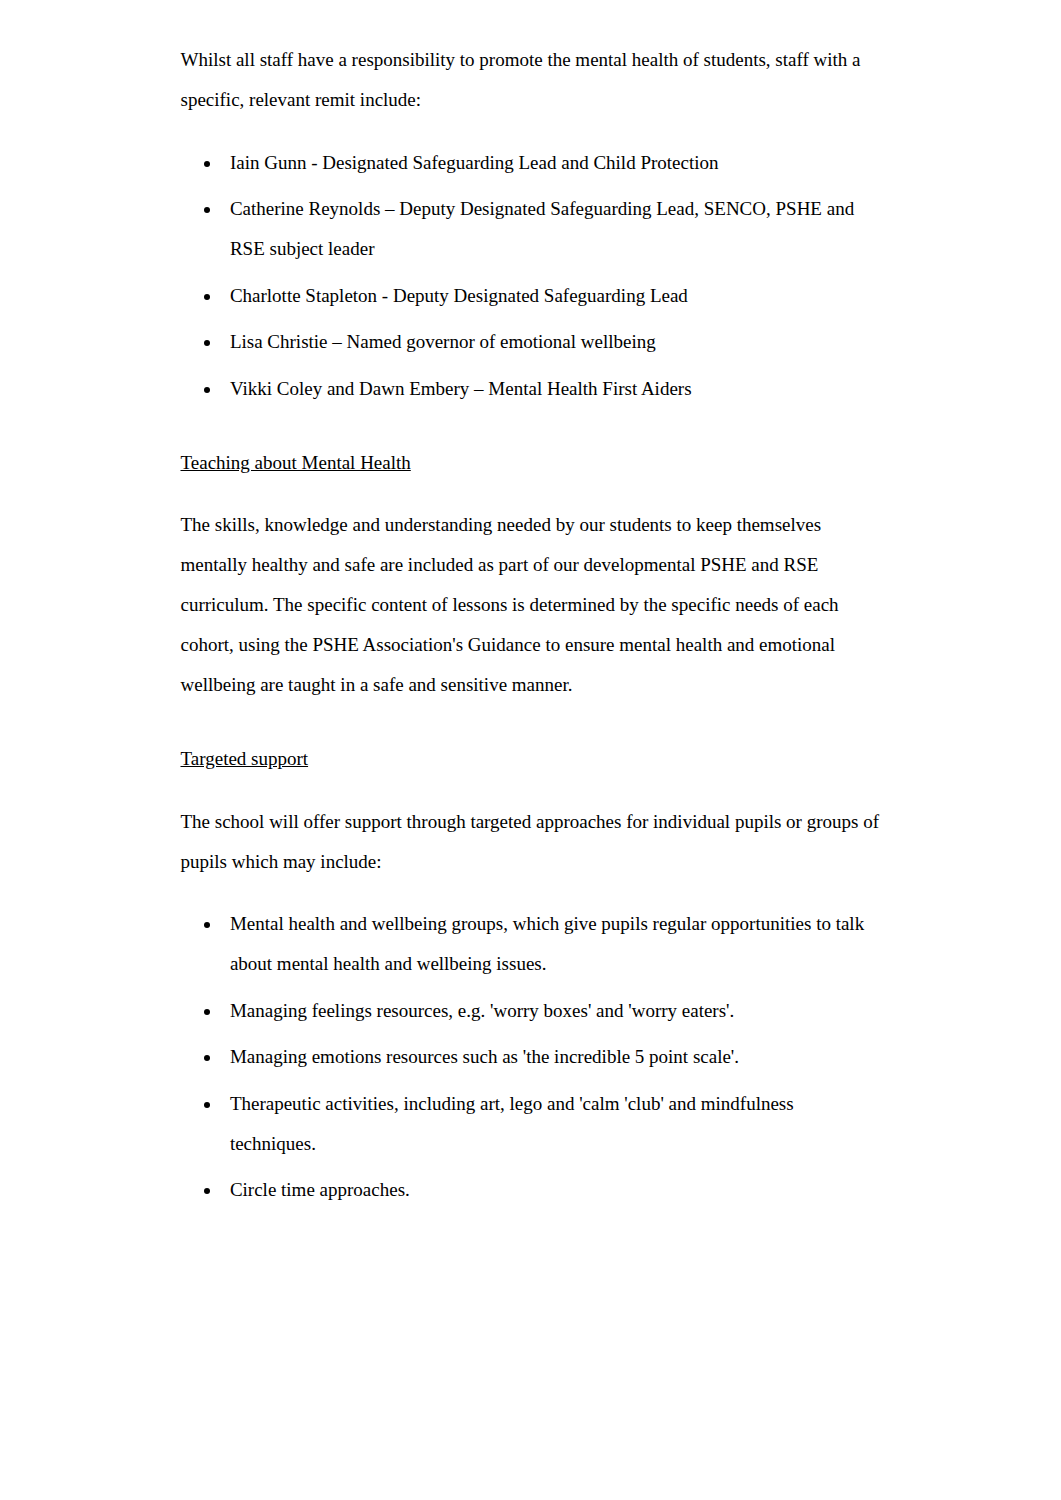Whilst all staff have a responsibility to promote the mental health of students, staff with a specific, relevant remit include:
Iain Gunn - Designated Safeguarding Lead and Child Protection
Catherine Reynolds – Deputy Designated Safeguarding Lead, SENCO, PSHE and RSE subject leader
Charlotte Stapleton - Deputy Designated Safeguarding Lead
Lisa Christie – Named governor of emotional wellbeing
Vikki Coley and Dawn Embery – Mental Health First Aiders
Teaching about Mental Health
The skills, knowledge and understanding needed by our students to keep themselves mentally healthy and safe are included as part of our developmental PSHE and RSE curriculum. The specific content of lessons is determined by the specific needs of each cohort, using the PSHE Association's Guidance to ensure mental health and emotional wellbeing are taught in a safe and sensitive manner.
Targeted support
The school will offer support through targeted approaches for individual pupils or groups of pupils which may include:
Mental health and wellbeing groups, which give pupils regular opportunities to talk about mental health and wellbeing issues.
Managing feelings resources, e.g. 'worry boxes' and 'worry eaters'.
Managing emotions resources such as 'the incredible 5 point scale'.
Therapeutic activities, including art, lego and 'calm 'club' and mindfulness techniques.
Circle time approaches.